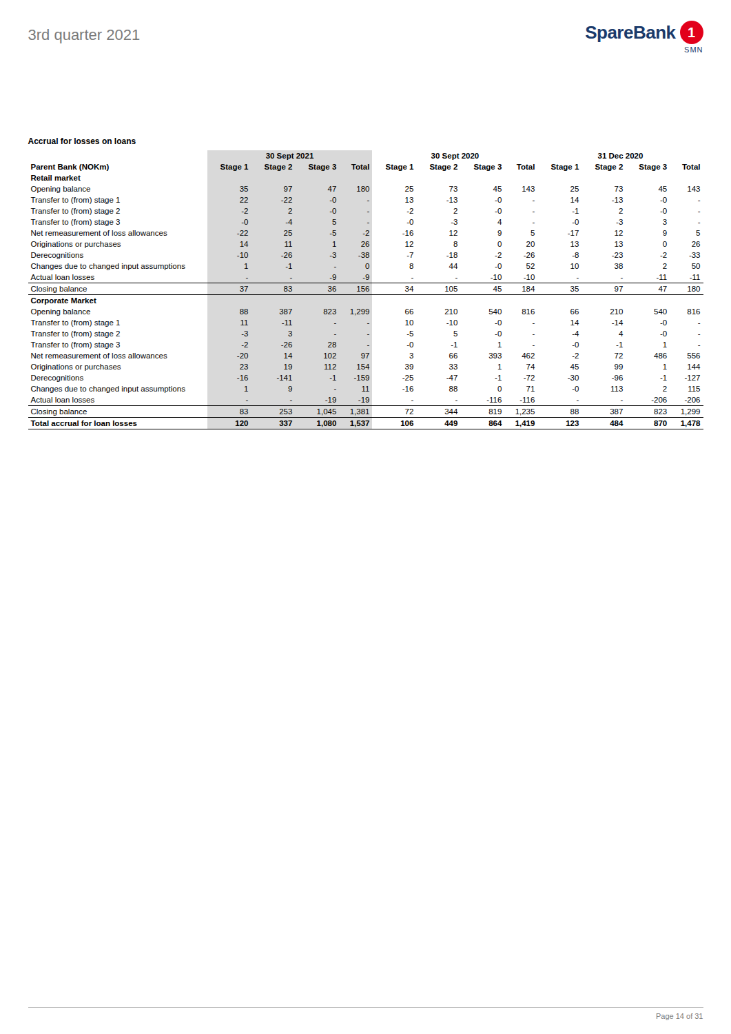3rd quarter 2021
SpareBank 1
SMN
Accrual for losses on loans
| | 30 Sept 2021 | 30 Sept 2020 | 31 Dec 2020 |
| --- | --- | --- | --- |
| Parent Bank (NOKm) | Stage 1 | Stage 2 | Stage 3 | Total | Stage 1 | Stage 2 | Stage 3 | Total | Stage 1 | Stage 2 | Stage 3 | Total |
| Retail market | | | | | | | | | | | | |
| Opening balance | 35 | 97 | 47 | 180 | 25 | 73 | 45 | 143 | 25 | 73 | 45 | 143 |
| Transfer to (from) stage 1 | 22 | -22 | -0 | - | 13 | -13 | -0 | - | 14 | -13 | -0 | - |
| Transfer to (from) stage 2 | -2 | 2 | -0 | - | -2 | 2 | -0 | - | -1 | 2 | -0 | - |
| Transfer to (from) stage 3 | -0 | -4 | 5 | - | -0 | -3 | 4 | - | -0 | -3 | 3 | - |
| Net remeasurement of loss allowances | -22 | 25 | -5 | -2 | -16 | 12 | 9 | 5 | -17 | 12 | 9 | 5 |
| Originations or purchases | 14 | 11 | 1 | 26 | 12 | 8 | 0 | 20 | 13 | 13 | 0 | 26 |
| Derecognitions | -10 | -26 | -3 | -38 | -7 | -18 | -2 | -26 | -8 | -23 | -2 | -33 |
| Changes due to changed input assumptions | 1 | -1 | - | 0 | 8 | 44 | -0 | 52 | 10 | 38 | 2 | 50 |
| Actual loan losses | - | - | -9 | -9 | - | - | -10 | -10 | - | - | -11 | -11 |
| Closing balance | 37 | 83 | 36 | 156 | 34 | 105 | 45 | 184 | 35 | 97 | 47 | 180 |
| Corporate Market | | | | | | | | | | | | |
| Opening balance | 88 | 387 | 823 | 1,299 | 66 | 210 | 540 | 816 | 66 | 210 | 540 | 816 |
| Transfer to (from) stage 1 | 11 | -11 | - | - | 10 | -10 | -0 | - | 14 | -14 | -0 | - |
| Transfer to (from) stage 2 | -3 | 3 | - | - | -5 | 5 | -0 | - | -4 | 4 | -0 | - |
| Transfer to (from) stage 3 | -2 | -26 | 28 | - | -0 | -1 | 1 | - | -0 | -1 | 1 | - |
| Net remeasurement of loss allowances | -20 | 14 | 102 | 97 | 3 | 66 | 393 | 462 | -2 | 72 | 486 | 556 |
| Originations or purchases | 23 | 19 | 112 | 154 | 39 | 33 | 1 | 74 | 45 | 99 | 1 | 144 |
| Derecognitions | -16 | -141 | -1 | -159 | -25 | -47 | -1 | -72 | -30 | -96 | -1 | -127 |
| Changes due to changed input assumptions | 1 | 9 | - | 11 | -16 | 88 | 0 | 71 | -0 | 113 | 2 | 115 |
| Actual loan losses | - | - | -19 | -19 | - | - | -116 | -116 | - | - | -206 | -206 |
| Closing balance | 83 | 253 | 1,045 | 1,381 | 72 | 344 | 819 | 1,235 | 88 | 387 | 823 | 1,299 |
| Total accrual for loan losses | 120 | 337 | 1,080 | 1,537 | 106 | 449 | 864 | 1,419 | 123 | 484 | 870 | 1,478 |
Page 14 of 31